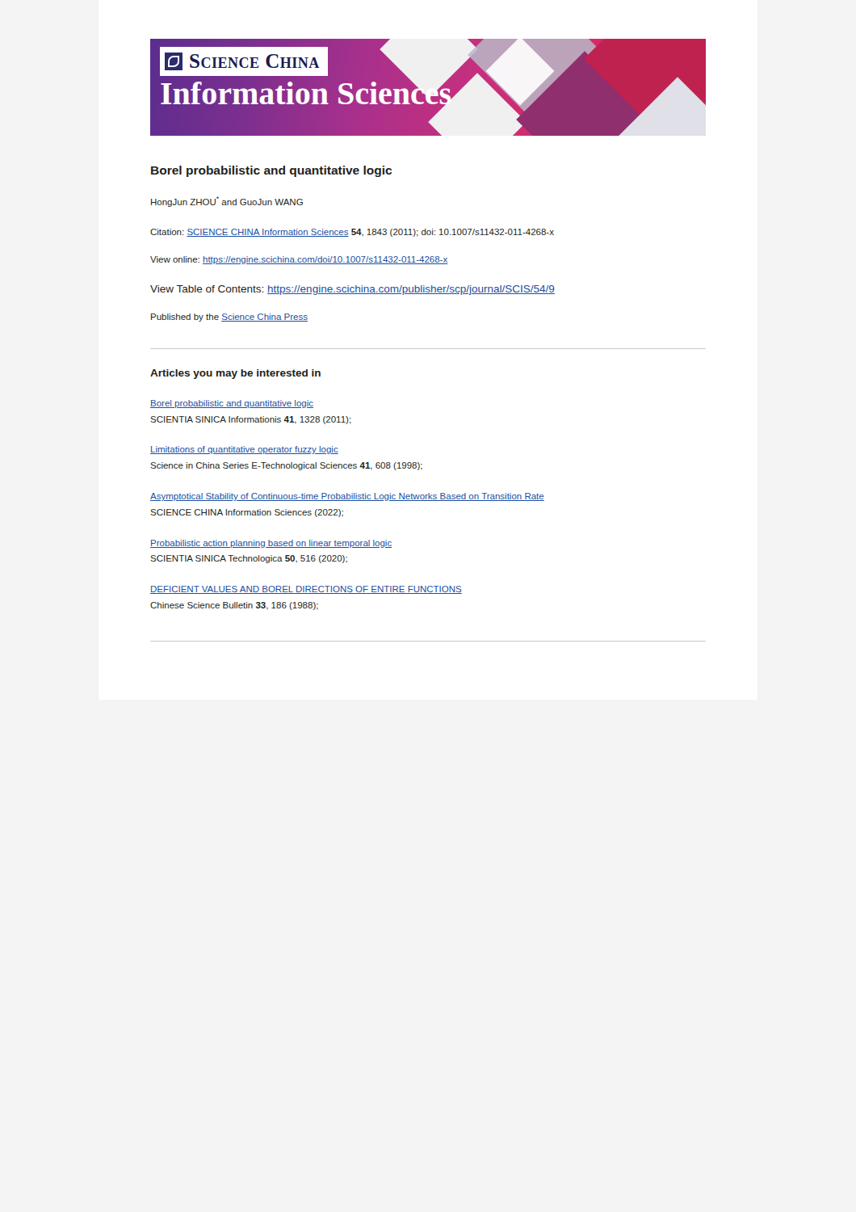Science China
Information Sciences
Borel probabilistic and quantitative logic
HongJun ZHOU* and GuoJun WANG
Citation: SCIENCE CHINA Information Sciences 54, 1843 (2011); doi: 10.1007/s11432-011-4268-x
View online: https://engine.scichina.com/doi/10.1007/s11432-011-4268-x
View Table of Contents: https://engine.scichina.com/publisher/scp/journal/SCIS/54/9
Published by the Science China Press
Articles you may be interested in
Borel probabilistic and quantitative logic SCIENTIA SINICA Informationis 41, 1328 (2011);
Limitations of quantitative operator fuzzy logic Science in China Series E-Technological Sciences 41, 608 (1998);
Asymptotical Stability of Continuous-time Probabilistic Logic Networks Based on Transition Rate SCIENCE CHINA Information Sciences (2022);
Probabilistic action planning based on linear temporal logic SCIENTIA SINICA Technologica 50, 516 (2020);
DEFICIENT VALUES AND BOREL DIRECTIONS OF ENTIRE FUNCTIONS Chinese Science Bulletin 33, 186 (1988);